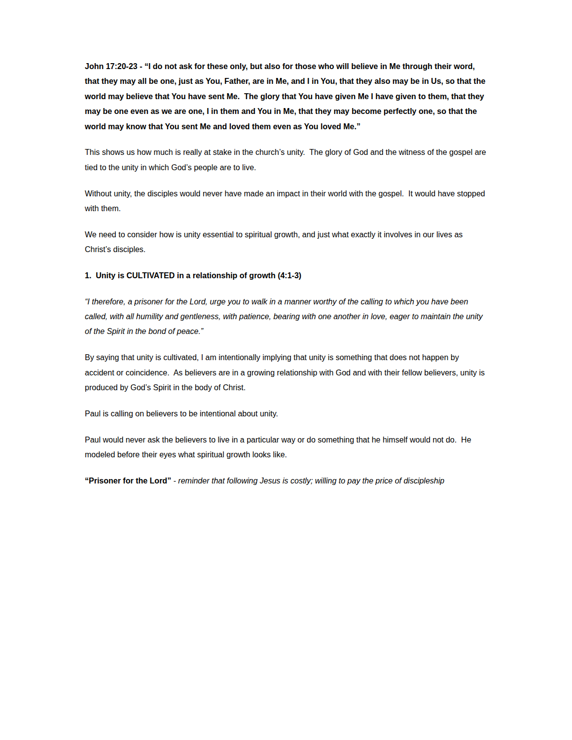John 17:20-23 - “I do not ask for these only, but also for those who will believe in Me through their word, that they may all be one, just as You, Father, are in Me, and I in You, that they also may be in Us, so that the world may believe that You have sent Me. The glory that You have given Me I have given to them, that they may be one even as we are one, I in them and You in Me, that they may become perfectly one, so that the world may know that You sent Me and loved them even as You loved Me.”
This shows us how much is really at stake in the church’s unity. The glory of God and the witness of the gospel are tied to the unity in which God’s people are to live.
Without unity, the disciples would never have made an impact in their world with the gospel. It would have stopped with them.
We need to consider how is unity essential to spiritual growth, and just what exactly it involves in our lives as Christ’s disciples.
1. Unity is CULTIVATED in a relationship of growth (4:1-3)
“I therefore, a prisoner for the Lord, urge you to walk in a manner worthy of the calling to which you have been called, with all humility and gentleness, with patience, bearing with one another in love, eager to maintain the unity of the Spirit in the bond of peace.”
By saying that unity is cultivated, I am intentionally implying that unity is something that does not happen by accident or coincidence. As believers are in a growing relationship with God and with their fellow believers, unity is produced by God’s Spirit in the body of Christ.
Paul is calling on believers to be intentional about unity.
Paul would never ask the believers to live in a particular way or do something that he himself would not do. He modeled before their eyes what spiritual growth looks like.
“Prisoner for the Lord” - reminder that following Jesus is costly; willing to pay the price of discipleship